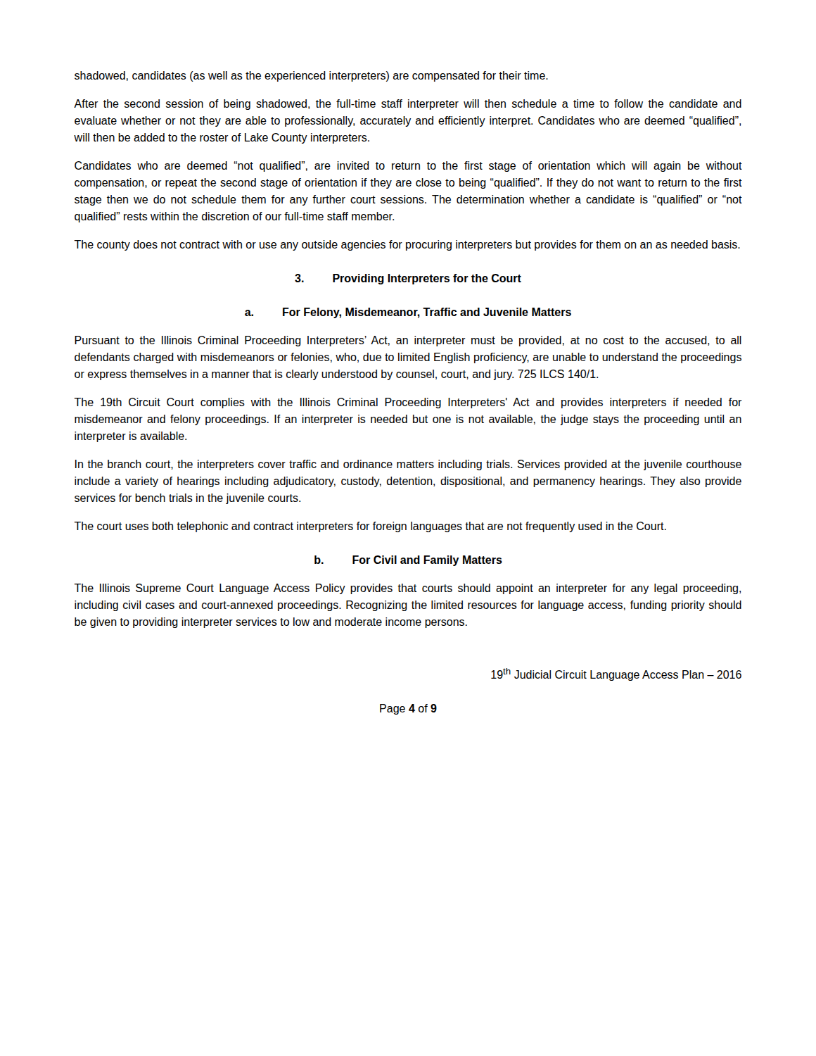shadowed, candidates (as well as the experienced interpreters) are compensated for their time.
After the second session of being shadowed, the full-time staff interpreter will then schedule a time to follow the candidate and evaluate whether or not they are able to professionally, accurately and efficiently interpret. Candidates who are deemed “qualified”, will then be added to the roster of Lake County interpreters.
Candidates who are deemed “not qualified”, are invited to return to the first stage of orientation which will again be without compensation, or repeat the second stage of orientation if they are close to being “qualified”. If they do not want to return to the first stage then we do not schedule them for any further court sessions. The determination whether a candidate is “qualified” or “not qualified” rests within the discretion of our full-time staff member.
The county does not contract with or use any outside agencies for procuring interpreters but provides for them on an as needed basis.
3. Providing Interpreters for the Court
a. For Felony, Misdemeanor, Traffic and Juvenile Matters
Pursuant to the Illinois Criminal Proceeding Interpreters’ Act, an interpreter must be provided, at no cost to the accused, to all defendants charged with misdemeanors or felonies, who, due to limited English proficiency, are unable to understand the proceedings or express themselves in a manner that is clearly understood by counsel, court, and jury. 725 ILCS 140/1.
The 19th Circuit Court complies with the Illinois Criminal Proceeding Interpreters' Act and provides interpreters if needed for misdemeanor and felony proceedings. If an interpreter is needed but one is not available, the judge stays the proceeding until an interpreter is available.
In the branch court, the interpreters cover traffic and ordinance matters including trials. Services provided at the juvenile courthouse include a variety of hearings including adjudicatory, custody, detention, dispositional, and permanency hearings. They also provide services for bench trials in the juvenile courts.
The court uses both telephonic and contract interpreters for foreign languages that are not frequently used in the Court.
b. For Civil and Family Matters
The Illinois Supreme Court Language Access Policy provides that courts should appoint an interpreter for any legal proceeding, including civil cases and court-annexed proceedings. Recognizing the limited resources for language access, funding priority should be given to providing interpreter services to low and moderate income persons.
19th Judicial Circuit Language Access Plan – 2016
Page 4 of 9